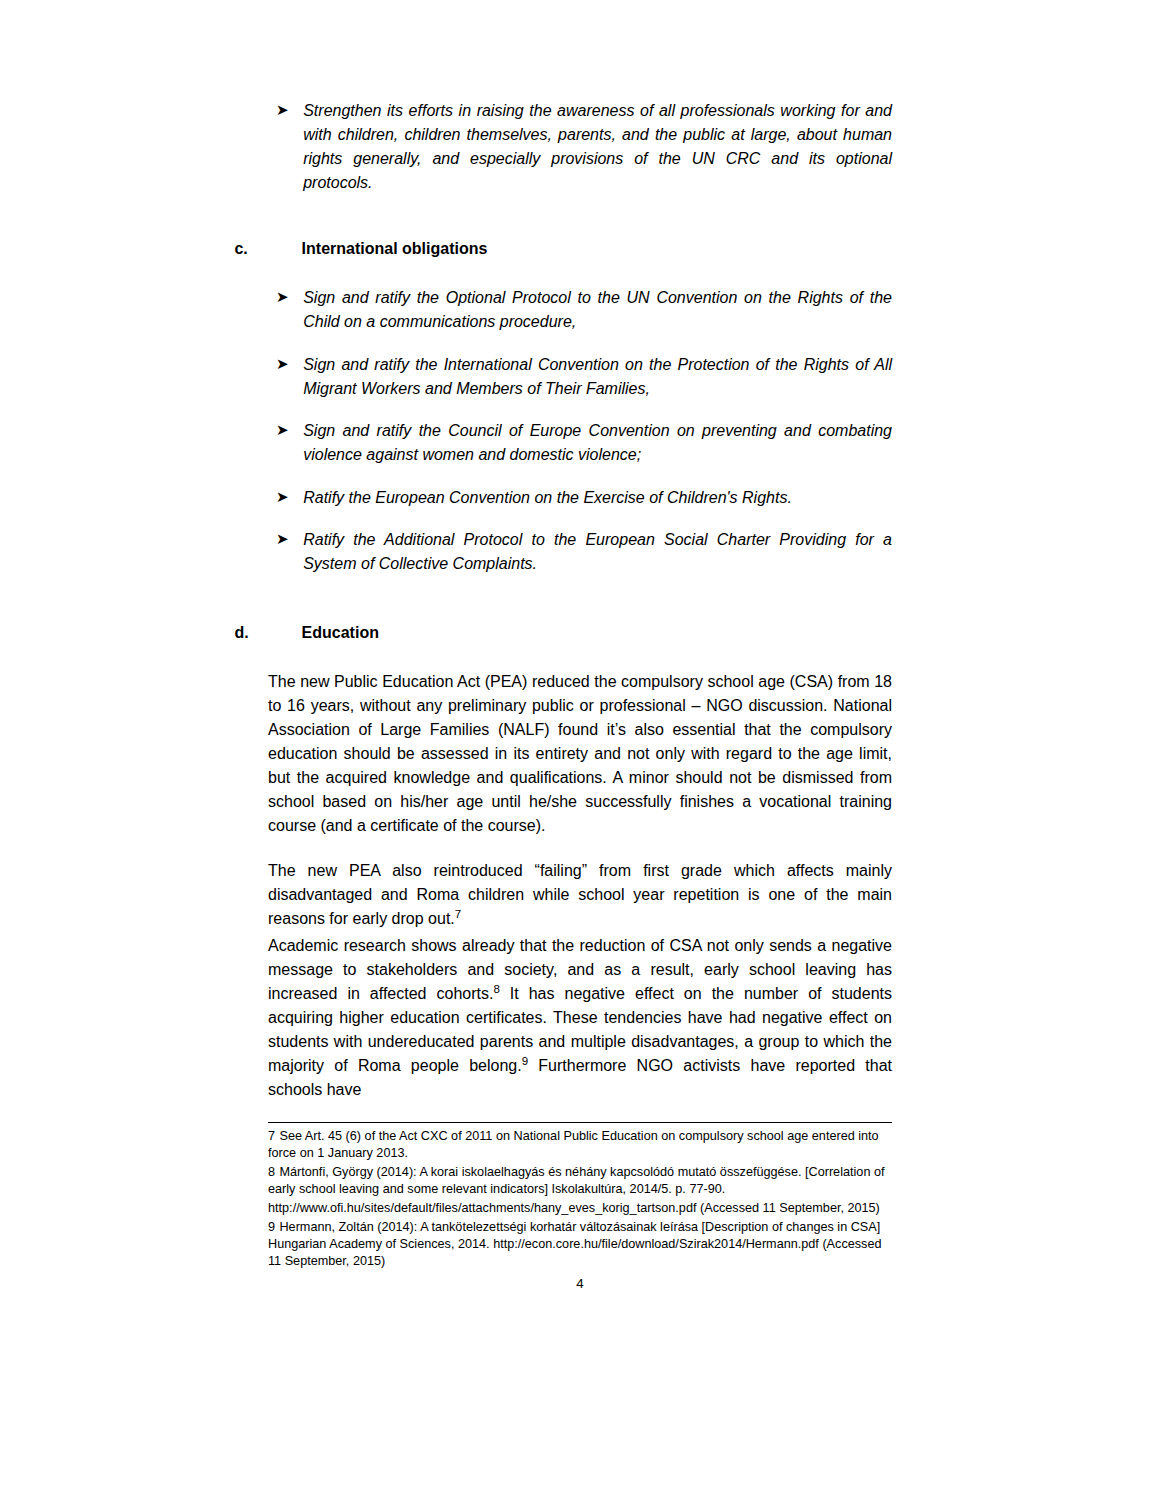Strengthen its efforts in raising the awareness of all professionals working for and with children, children themselves, parents, and the public at large, about human rights generally, and especially provisions of the UN CRC and its optional protocols.
c. International obligations
Sign and ratify the Optional Protocol to the UN Convention on the Rights of the Child on a communications procedure,
Sign and ratify the International Convention on the Protection of the Rights of All Migrant Workers and Members of Their Families,
Sign and ratify the Council of Europe Convention on preventing and combating violence against women and domestic violence;
Ratify the European Convention on the Exercise of Children's Rights.
Ratify the Additional Protocol to the European Social Charter Providing for a System of Collective Complaints.
d. Education
The new Public Education Act (PEA) reduced the compulsory school age (CSA) from 18 to 16 years, without any preliminary public or professional – NGO discussion. National Association of Large Families (NALF) found it’s also essential that the compulsory education should be assessed in its entirety and not only with regard to the age limit, but the acquired knowledge and qualifications. A minor should not be dismissed from school based on his/her age until he/she successfully finishes a vocational training course (and a certificate of the course).
The new PEA also reintroduced “failing” from first grade which affects mainly disadvantaged and Roma children while school year repetition is one of the main reasons for early drop out.7
Academic research shows already that the reduction of CSA not only sends a negative message to stakeholders and society, and as a result, early school leaving has increased in affected cohorts.8 It has negative effect on the number of students acquiring higher education certificates. These tendencies have had negative effect on students with undereducated parents and multiple disadvantages, a group to which the majority of Roma people belong.9 Furthermore NGO activists have reported that schools have
7 See Art. 45 (6) of the Act CXC of 2011 on National Public Education on compulsory school age entered into force on 1 January 2013.
8 Mártonfi, György (2014): A korai iskolaelhagyás és néhány kapcsolódó mutató összefüggése. [Correlation of early school leaving and some relevant indicators] Iskolakultúra, 2014/5. p. 77-90.
http://www.ofi.hu/sites/default/files/attachments/hany_eves_korig_tartson.pdf (Accessed 11 September, 2015)
9 Hermann, Zoltán (2014): A tankötelezettségi korhatár változásainak leírása [Description of changes in CSA] Hungarian Academy of Sciences, 2014. http://econ.core.hu/file/download/Szirak2014/Hermann.pdf (Accessed 11 September, 2015)
4